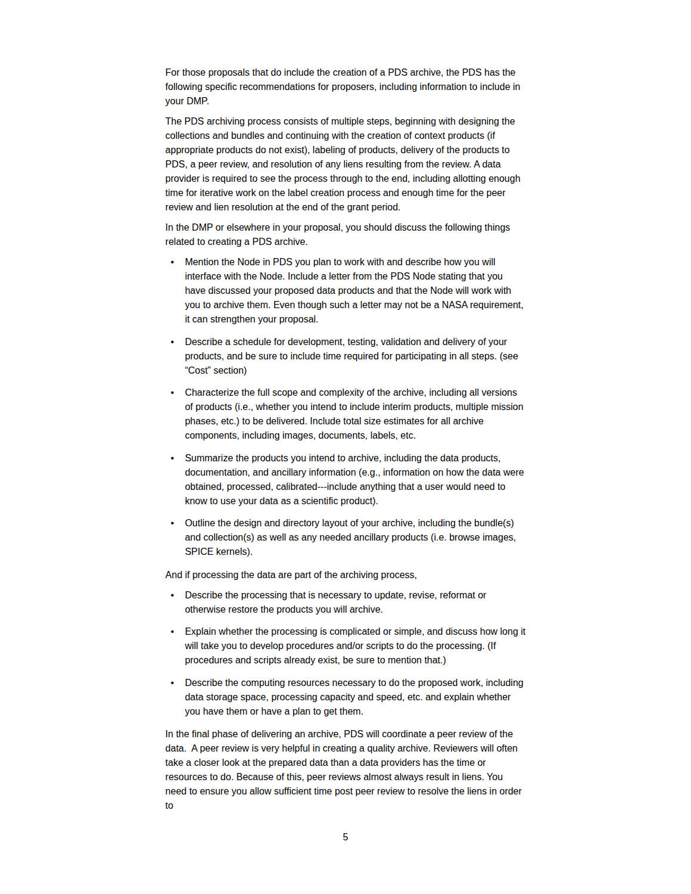For those proposals that do include the creation of a PDS archive, the PDS has the following specific recommendations for proposers, including information to include in your DMP.
The PDS archiving process consists of multiple steps, beginning with designing the collections and bundles and continuing with the creation of context products (if appropriate products do not exist), labeling of products, delivery of the products to PDS, a peer review, and resolution of any liens resulting from the review. A data provider is required to see the process through to the end, including allotting enough time for iterative work on the label creation process and enough time for the peer review and lien resolution at the end of the grant period.
In the DMP or elsewhere in your proposal, you should discuss the following things related to creating a PDS archive.
Mention the Node in PDS you plan to work with and describe how you will interface with the Node. Include a letter from the PDS Node stating that you have discussed your proposed data products and that the Node will work with you to archive them. Even though such a letter may not be a NASA requirement, it can strengthen your proposal.
Describe a schedule for development, testing, validation and delivery of your products, and be sure to include time required for participating in all steps. (see “Cost” section)
Characterize the full scope and complexity of the archive, including all versions of products (i.e., whether you intend to include interim products, multiple mission phases, etc.) to be delivered. Include total size estimates for all archive components, including images, documents, labels, etc.
Summarize the products you intend to archive, including the data products, documentation, and ancillary information (e.g., information on how the data were obtained, processed, calibrated---include anything that a user would need to know to use your data as a scientific product).
Outline the design and directory layout of your archive, including the bundle(s) and collection(s) as well as any needed ancillary products (i.e. browse images, SPICE kernels).
And if processing the data are part of the archiving process,
Describe the processing that is necessary to update, revise, reformat or otherwise restore the products you will archive.
Explain whether the processing is complicated or simple, and discuss how long it will take you to develop procedures and/or scripts to do the processing. (If procedures and scripts already exist, be sure to mention that.)
Describe the computing resources necessary to do the proposed work, including data storage space, processing capacity and speed, etc. and explain whether you have them or have a plan to get them.
In the final phase of delivering an archive, PDS will coordinate a peer review of the data. A peer review is very helpful in creating a quality archive. Reviewers will often take a closer look at the prepared data than a data providers has the time or resources to do. Because of this, peer reviews almost always result in liens. You need to ensure you allow sufficient time post peer review to resolve the liens in order to
5